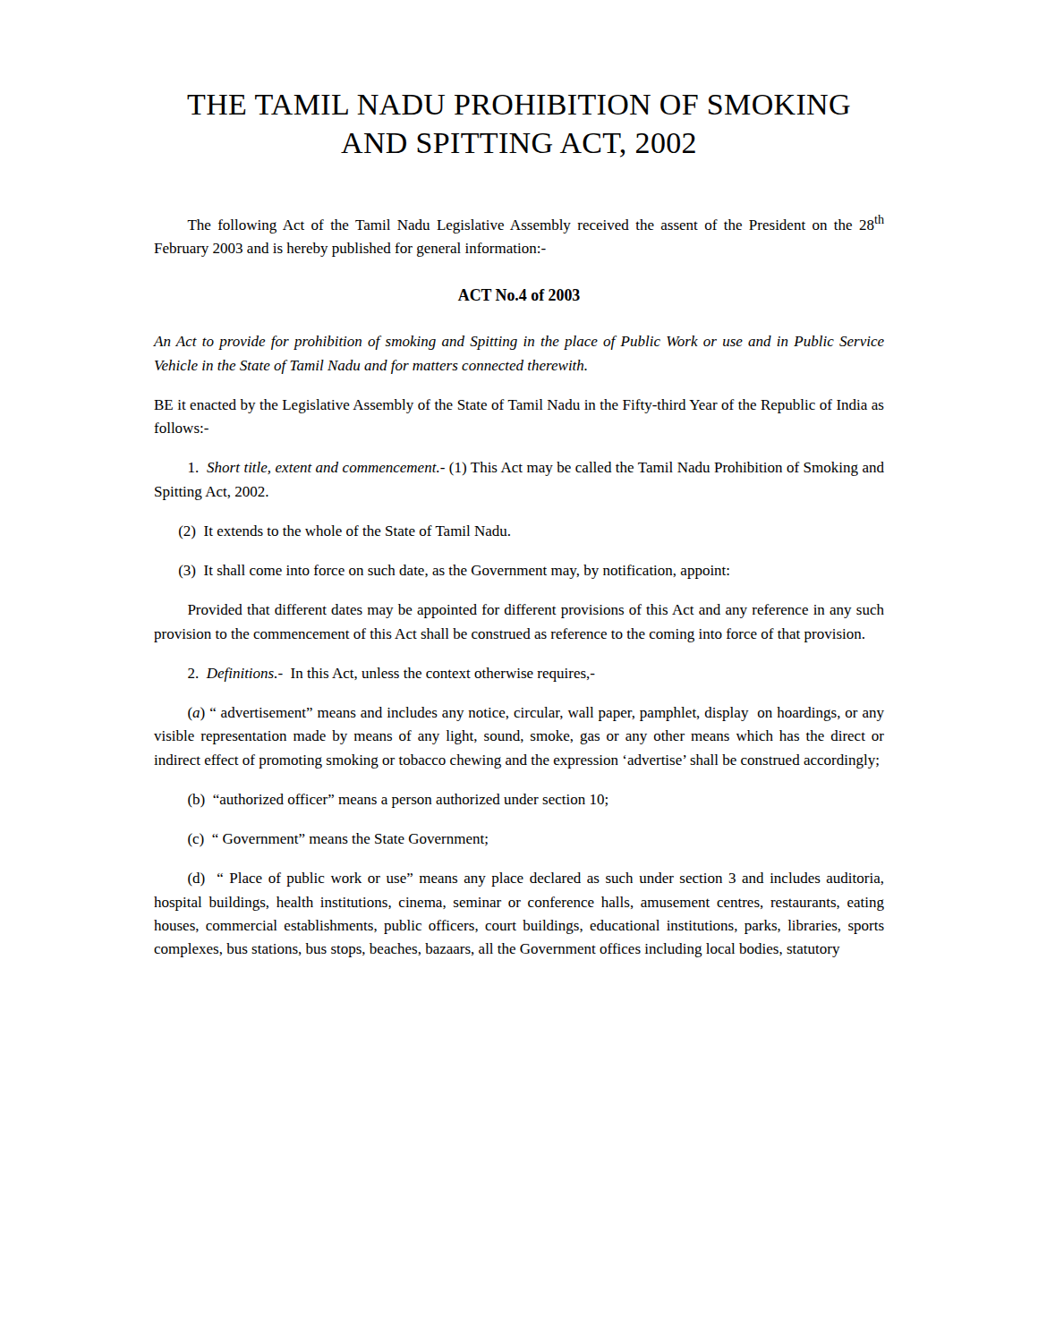THE TAMIL NADU PROHIBITION OF SMOKING AND SPITTING ACT, 2002
The following Act of the Tamil Nadu Legislative Assembly received the assent of the President on the 28th February 2003 and is hereby published for general information:-
ACT No.4 of 2003
An Act to provide for prohibition of smoking and Spitting in the place of Public Work or use and in Public Service Vehicle in the State of Tamil Nadu and for matters connected therewith.
BE it enacted by the Legislative Assembly of the State of Tamil Nadu in the Fifty-third Year of the Republic of India as follows:-
1. Short title, extent and commencement.- (1) This Act may be called the Tamil Nadu Prohibition of Smoking and Spitting Act, 2002.
(2) It extends to the whole of the State of Tamil Nadu.
(3) It shall come into force on such date, as the Government may, by notification, appoint:
Provided that different dates may be appointed for different provisions of this Act and any reference in any such provision to the commencement of this Act shall be construed as reference to the coming into force of that provision.
2. Definitions.- In this Act, unless the context otherwise requires,-
(a) “ advertisement” means and includes any notice, circular, wall paper, pamphlet, display on hoardings, or any visible representation made by means of any light, sound, smoke, gas or any other means which has the direct or indirect effect of promoting smoking or tobacco chewing and the expression ‘advertise’ shall be construed accordingly;
(b) “authorized officer” means a person authorized under section 10;
(c) “ Government” means the State Government;
(d) “ Place of public work or use” means any place declared as such under section 3 and includes auditoria, hospital buildings, health institutions, cinema, seminar or conference halls, amusement centres, restaurants, eating houses, commercial establishments, public officers, court buildings, educational institutions, parks, libraries, sports complexes, bus stations, bus stops, beaches, bazaars, all the Government offices including local bodies, statutory